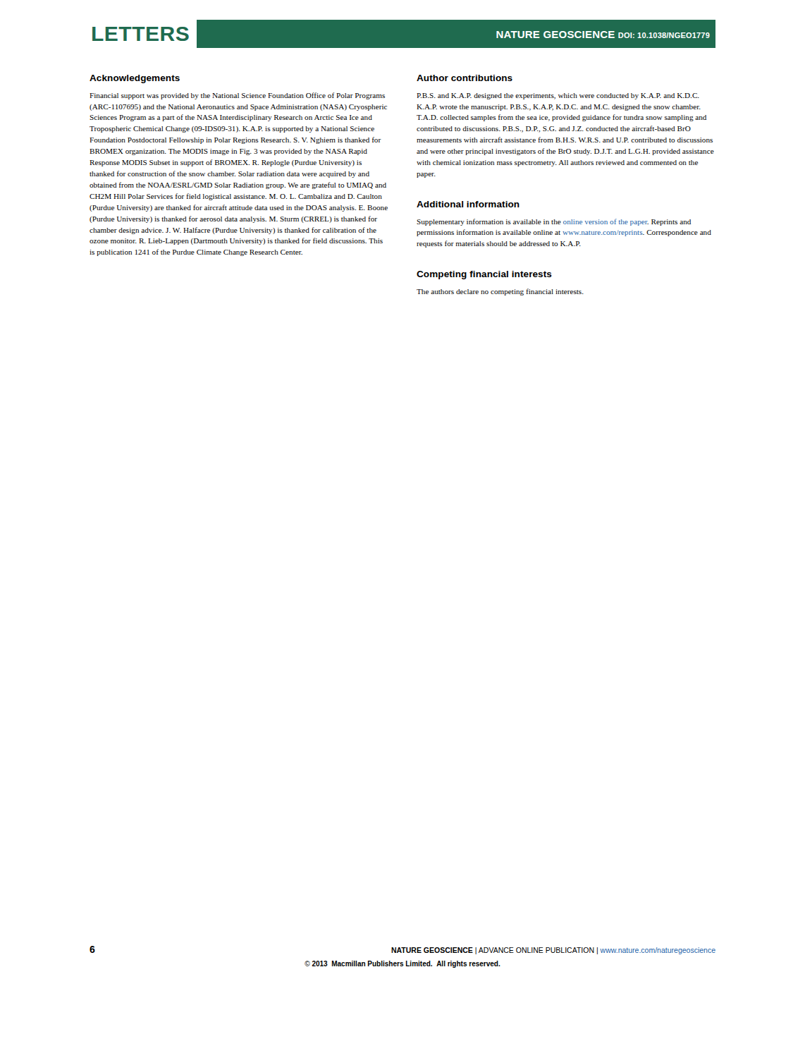LETTERS
NATURE GEOSCIENCE DOI: 10.1038/NGEO1779
Acknowledgements
Financial support was provided by the National Science Foundation Office of Polar Programs (ARC-1107695) and the National Aeronautics and Space Administration (NASA) Cryospheric Sciences Program as a part of the NASA Interdisciplinary Research on Arctic Sea Ice and Tropospheric Chemical Change (09-IDS09-31). K.A.P. is supported by a National Science Foundation Postdoctoral Fellowship in Polar Regions Research. S. V. Nghiem is thanked for BROMEX organization. The MODIS image in Fig. 3 was provided by the NASA Rapid Response MODIS Subset in support of BROMEX. R. Replogle (Purdue University) is thanked for construction of the snow chamber. Solar radiation data were acquired by and obtained from the NOAA/ESRL/GMD Solar Radiation group. We are grateful to UMIAQ and CH2M Hill Polar Services for field logistical assistance. M. O. L. Cambaliza and D. Caulton (Purdue University) are thanked for aircraft attitude data used in the DOAS analysis. E. Boone (Purdue University) is thanked for aerosol data analysis. M. Sturm (CRREL) is thanked for chamber design advice. J. W. Halfacre (Purdue University) is thanked for calibration of the ozone monitor. R. Lieb-Lappen (Dartmouth University) is thanked for field discussions. This is publication 1241 of the Purdue Climate Change Research Center.
Author contributions
P.B.S. and K.A.P. designed the experiments, which were conducted by K.A.P. and K.D.C. K.A.P. wrote the manuscript. P.B.S., K.A.P, K.D.C. and M.C. designed the snow chamber. T.A.D. collected samples from the sea ice, provided guidance for tundra snow sampling and contributed to discussions. P.B.S., D.P., S.G. and J.Z. conducted the aircraft-based BrO measurements with aircraft assistance from B.H.S. W.R.S. and U.P. contributed to discussions and were other principal investigators of the BrO study. D.J.T. and L.G.H. provided assistance with chemical ionization mass spectrometry. All authors reviewed and commented on the paper.
Additional information
Supplementary information is available in the online version of the paper. Reprints and permissions information is available online at www.nature.com/reprints. Correspondence and requests for materials should be addressed to K.A.P.
Competing financial interests
The authors declare no competing financial interests.
6
NATURE GEOSCIENCE | ADVANCE ONLINE PUBLICATION | www.nature.com/naturegeoscience
© 2013 Macmillan Publishers Limited. All rights reserved.